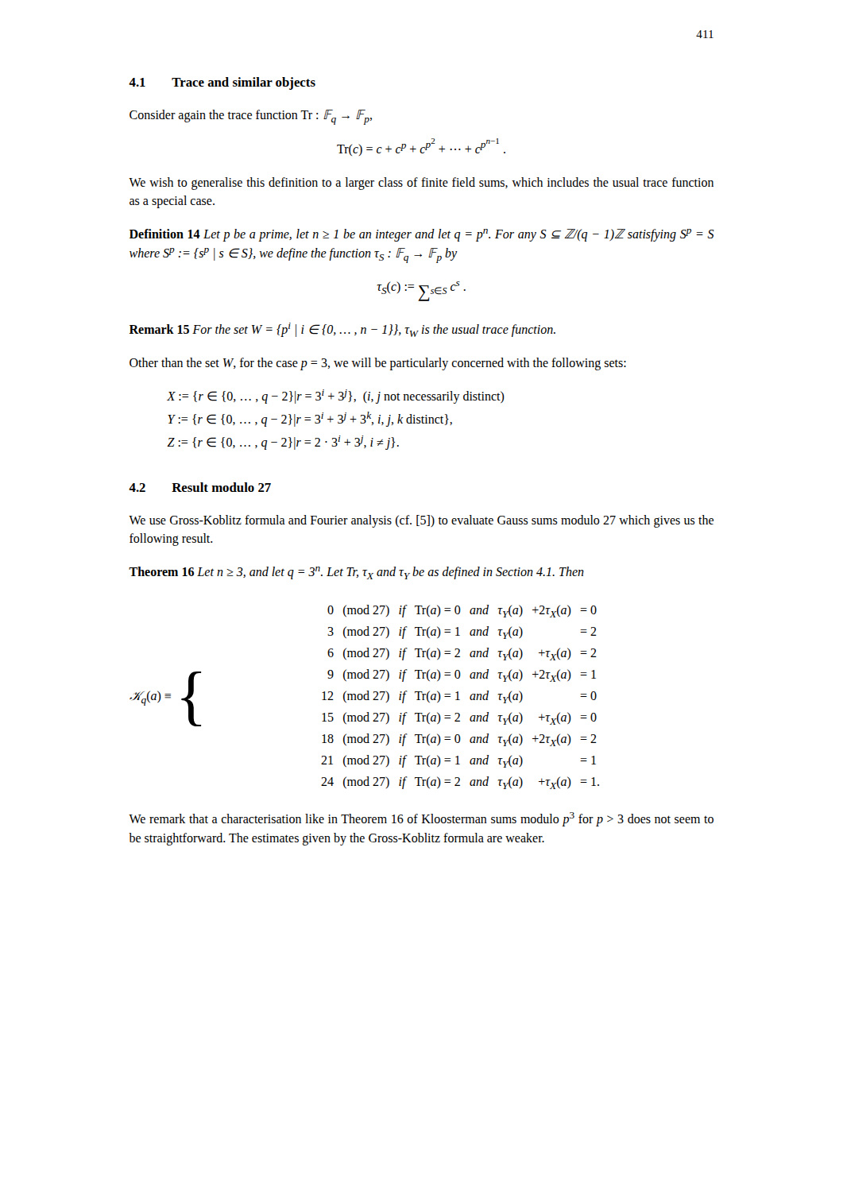411
4.1 Trace and similar objects
Consider again the trace function Tr : 𝔽q → 𝔽p,
Tr(c) = c + cp + cp2 + ⋯ + cpn−1 .
We wish to generalise this definition to a larger class of finite field sums, which includes the usual trace function as a special case.
Definition 14 Let p be a prime, let n ≥ 1 be an integer and let q = pn. For any S ⊆ ℤ/(q − 1)ℤ satisfying Sp = S where Sp := {sp | s ∈ S}, we define the function τS : 𝔽q → 𝔽p by
τS(c) := ∑s∈S cs .
Remark 15 For the set W = {pi | i ∈ {0, … , n − 1}}, τW is the usual trace function.
Other than the set W, for the case p = 3, we will be particularly concerned with the following sets:
X := {r ∈ {0, … , q − 2}|r = 3i + 3j}, (i, j not necessarily distinct)
Y := {r ∈ {0, … , q − 2}|r = 3i + 3j + 3k, i, j, k distinct},
Z := {r ∈ {0, … , q − 2}|r = 2 · 3i + 3j, i ≠ j}.
4.2 Result modulo 27
We use Gross-Koblitz formula and Fourier analysis (cf. [5]) to evaluate Gauss sums modulo 27 which gives us the following result.
Theorem 16 Let n ≥ 3, and let q = 3n. Let Tr, τX and τY be as defined in Section 4.1. Then
𝒦q(a) ≡ {
| 0 | (mod 27) | if | Tr( a ) = 0 | and | τ Y ( a ) | +2 τ X ( a ) | = 0 |
| 3 | (mod 27) | if | Tr( a ) = 1 | and | τ Y ( a ) | | = 2 |
| 6 | (mod 27) | if | Tr( a ) = 2 | and | τ Y ( a ) | + τ X ( a ) | = 2 |
| 9 | (mod 27) | if | Tr( a ) = 0 | and | τ Y ( a ) | +2 τ X ( a ) | = 1 |
| 12 | (mod 27) | if | Tr( a ) = 1 | and | τ Y ( a ) | | = 0 |
| 15 | (mod 27) | if | Tr( a ) = 2 | and | τ Y ( a ) | + τ X ( a ) | = 0 |
| 18 | (mod 27) | if | Tr( a ) = 0 | and | τ Y ( a ) | +2 τ X ( a ) | = 2 |
| 21 | (mod 27) | if | Tr( a ) = 1 | and | τ Y ( a ) | | = 1 |
| 24 | (mod 27) | if | Tr( a ) = 2 | and | τ Y ( a ) | + τ X ( a ) | = 1. |
We remark that a characterisation like in Theorem 16 of Kloosterman sums modulo p3 for p > 3 does not seem to be straightforward. The estimates given by the Gross-Koblitz formula are weaker.